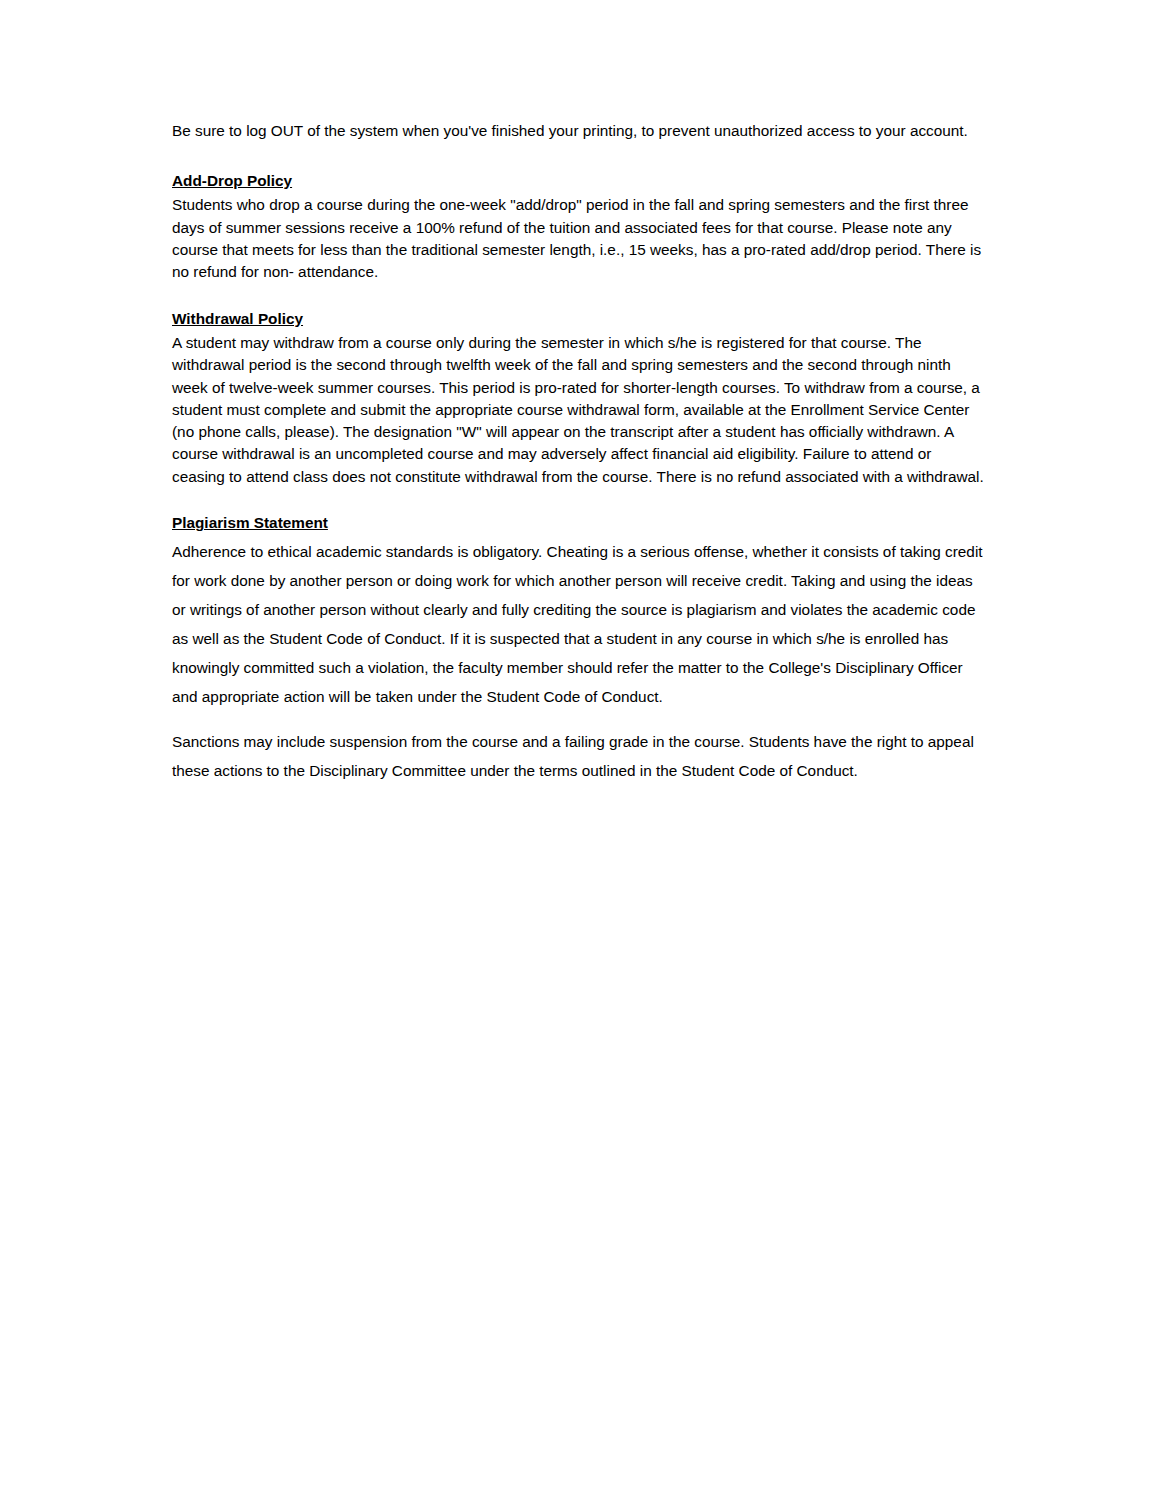Be sure to log OUT of the system when you've finished your printing, to prevent unauthorized access to your account.
Add-Drop Policy
Students who drop a course during the one-week "add/drop" period in the fall and spring semesters and the first three days of summer sessions receive a 100% refund of the tuition and associated fees for that course. Please note any course that meets for less than the traditional semester length, i.e., 15 weeks, has a pro-rated add/drop period. There is no refund for non- attendance.
Withdrawal Policy
A student may withdraw from a course only during the semester in which s/he is registered for that course. The withdrawal period is the second through twelfth week of the fall and spring semesters and the second through ninth week of twelve-week summer courses. This period is pro-rated for shorter-length courses. To withdraw from a course, a student must complete and submit the appropriate course withdrawal form, available at the Enrollment Service Center (no phone calls, please). The designation "W" will appear on the transcript after a student has officially withdrawn. A course withdrawal is an uncompleted course and may adversely affect financial aid eligibility. Failure to attend or ceasing to attend class does not constitute withdrawal from the course. There is no refund associated with a withdrawal.
Plagiarism Statement
Adherence to ethical academic standards is obligatory. Cheating is a serious offense, whether it consists of taking credit for work done by another person or doing work for which another person will receive credit. Taking and using the ideas or writings of another person without clearly and fully crediting the source is plagiarism and violates the academic code as well as the Student Code of Conduct. If it is suspected that a student in any course in which s/he is enrolled has knowingly committed such a violation, the faculty member should refer the matter to the College's Disciplinary Officer and appropriate action will be taken under the Student Code of Conduct.
Sanctions may include suspension from the course and a failing grade in the course. Students have the right to appeal these actions to the Disciplinary Committee under the terms outlined in the Student Code of Conduct.